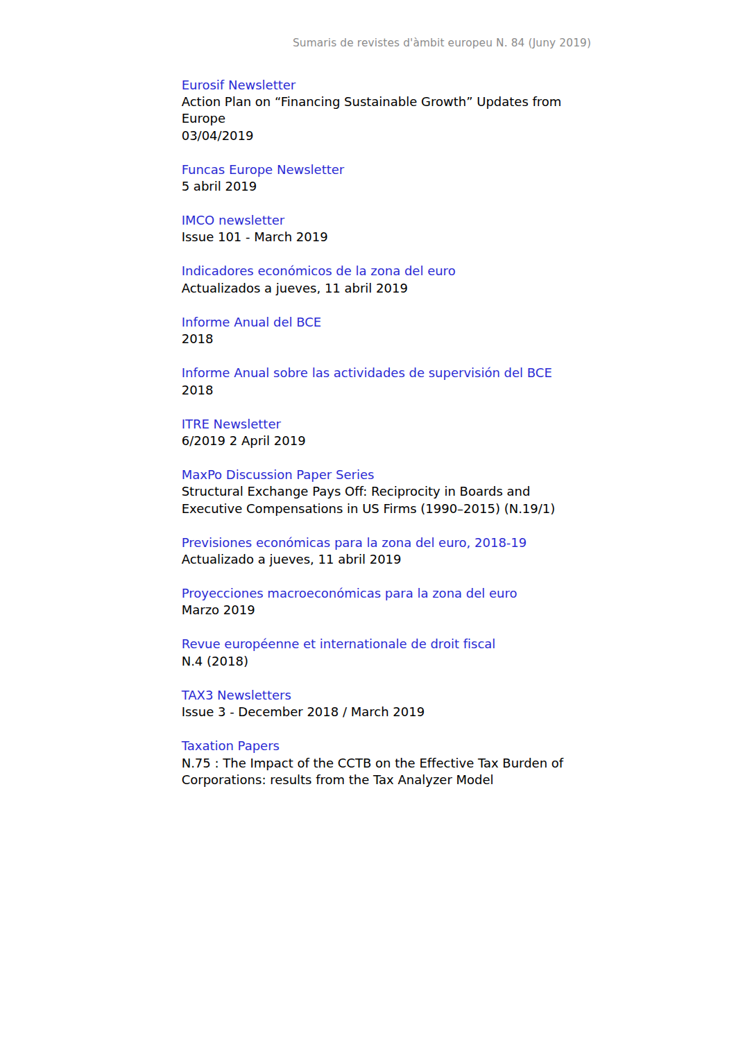Sumaris de revistes d'àmbit europeu N. 84 (Juny 2019)
Eurosif Newsletter
Action Plan on “Financing Sustainable Growth” Updates from Europe
03/04/2019
Funcas Europe Newsletter
5 abril 2019
IMCO newsletter
Issue 101 - March 2019
Indicadores económicos de la zona del euro
Actualizados a jueves, 11 abril 2019
Informe Anual del BCE
2018
Informe Anual sobre las actividades de supervisión del BCE
2018
ITRE Newsletter
6/2019 2 April 2019
MaxPo Discussion Paper Series
Structural Exchange Pays Off: Reciprocity in Boards and Executive Compensations in US Firms (1990–2015) (N.19/1)
Previsiones económicas para la zona del euro, 2018-19
Actualizado a jueves, 11 abril 2019
Proyecciones macroeconómicas para la zona del euro
Marzo 2019
Revue européenne et internationale de droit fiscal
N.4 (2018)
TAX3 Newsletters
Issue 3 - December 2018 / March 2019
Taxation Papers
N.75 : The Impact of the CCTB on the Effective Tax Burden of Corporations: results from the Tax Analyzer Model